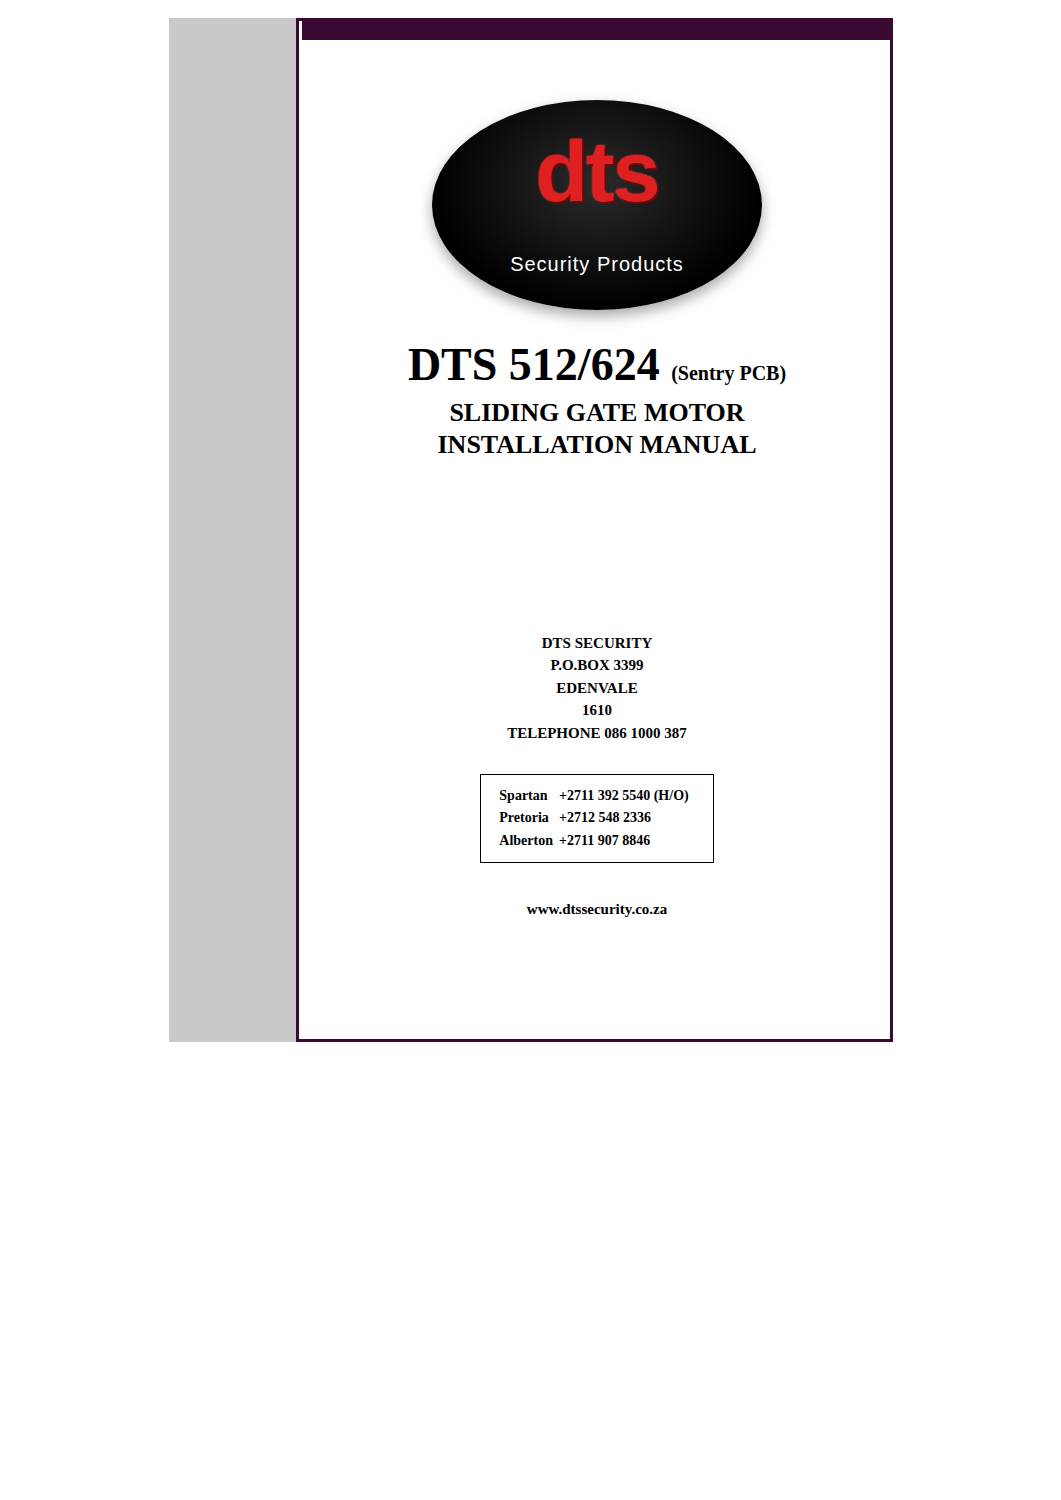dts
Security Products
DTS 512/624 (Sentry PCB)
SLIDING GATE MOTOR
INSTALLATION MANUAL
DTS SECURITY
P.O.BOX 3399
EDENVALE
1610
TELEPHONE 086 1000 387
| Spartan | +2711 392 5540 (H/O) |
| Pretoria | +2712 548 2336 |
| Alberton | +2711 907 8846 |
www.dtssecurity.co.za